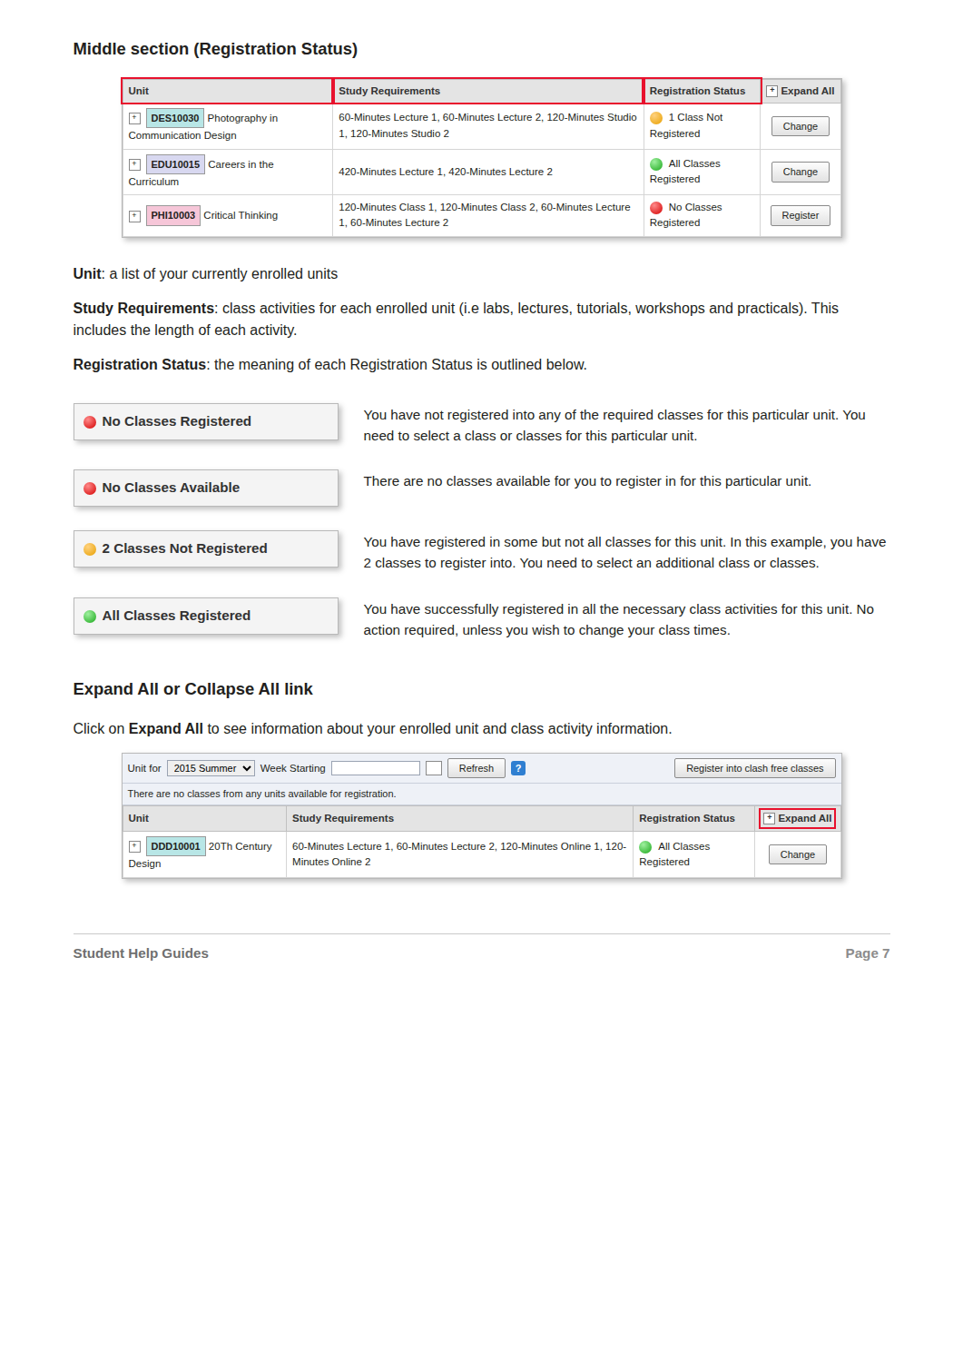Middle section (Registration Status)
| Unit | Study Requirements | Registration Status | + Expand All |
| --- | --- | --- | --- |
| + DES10030 Photography in Communication Design | 60-Minutes Lecture 1, 60-Minutes Lecture 2, 120-Minutes Studio 1, 120-Minutes Studio 2 | 1 Class Not Registered | Change |
| + EDU10015 Careers in the Curriculum | 420-Minutes Lecture 1, 420-Minutes Lecture 2 | All Classes Registered | Change |
| + PHI10003 Critical Thinking | 120-Minutes Class 1, 120-Minutes Class 2, 60-Minutes Lecture 1, 60-Minutes Lecture 2 | No Classes Registered | Register |
Unit: a list of your currently enrolled units
Study Requirements: class activities for each enrolled unit (i.e labs, lectures, tutorials, workshops and practicals). This includes the length of each activity.
Registration Status: the meaning of each Registration Status is outlined below.
No Classes Registered
You have not registered into any of the required classes for this particular unit. You need to select a class or classes for this particular unit.
No Classes Available
There are no classes available for you to register in for this particular unit.
2 Classes Not Registered
You have registered in some but not all classes for this unit. In this example, you have 2 classes to register into. You need to select an additional class or classes.
All Classes Registered
You have successfully registered in all the necessary class activities for this unit. No action required, unless you wish to change your class times.
Expand All or Collapse All link
Click on Expand All to see information about your enrolled unit and class activity information.
Unit for 2015 Summer Week Starting Refresh ? Register into clash free classes
There are no classes from any units available for registration.
| Unit | Study Requirements | Registration Status | + Expand All |
| --- | --- | --- | --- |
| + DDD10001 20Th Century Design | 60-Minutes Lecture 1, 60-Minutes Lecture 2, 120-Minutes Online 1, 120-Minutes Online 2 | All Classes Registered | Change |
Student Help Guides
Page 7